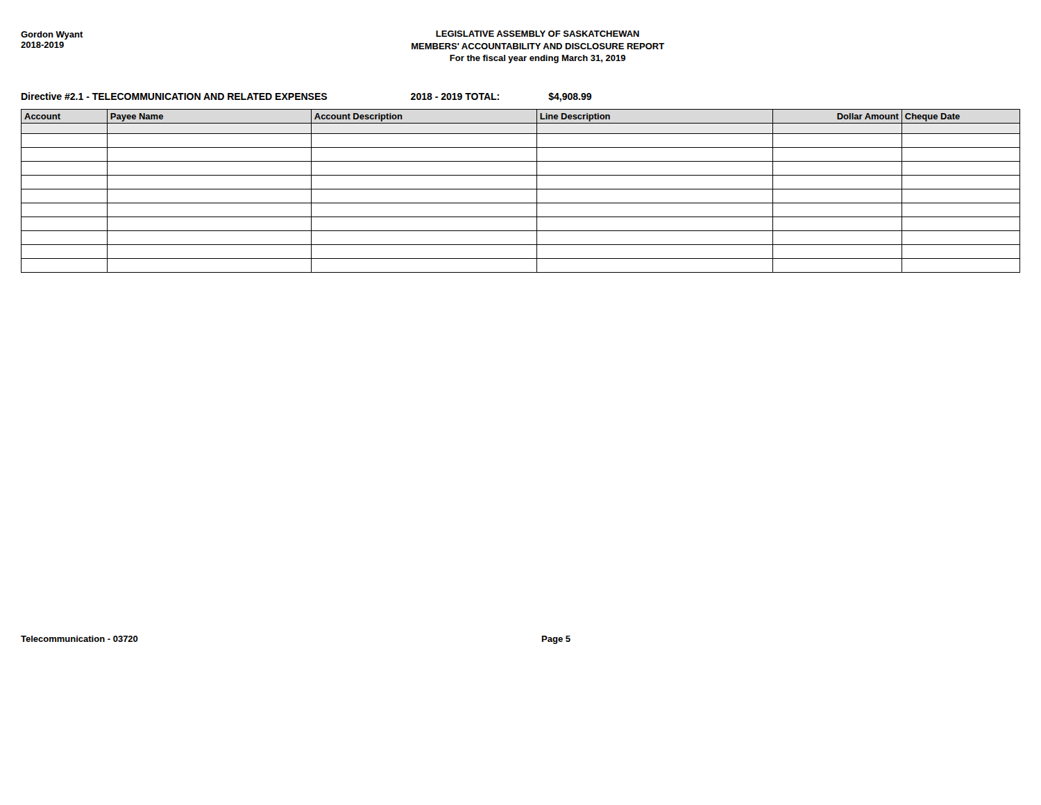Gordon Wyant
2018-2019
LEGISLATIVE ASSEMBLY OF SASKATCHEWAN
MEMBERS' ACCOUNTABILITY AND DISCLOSURE REPORT
For the fiscal year ending March 31, 2019
Directive #2.1 - TELECOMMUNICATION AND RELATED EXPENSES
2018 - 2019 TOTAL:
$4,908.99
| Account | Payee Name | Account Description | Line Description | Dollar Amount | Cheque Date |
| --- | --- | --- | --- | --- | --- |
Telecommunication - 03720
Page 5